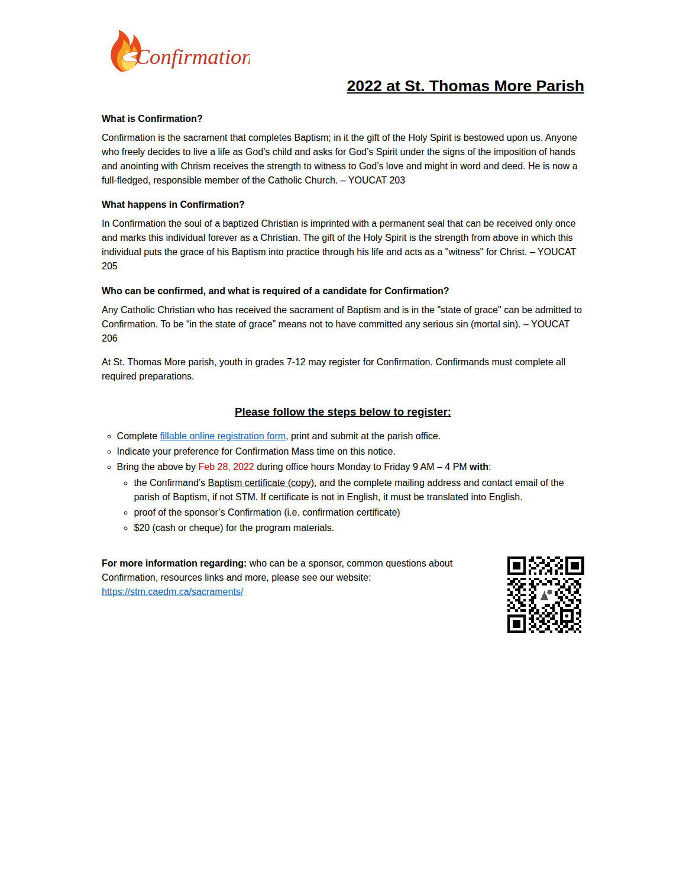Confirmation
2022 at St. Thomas More Parish
What is Confirmation?
Confirmation is the sacrament that completes Baptism; in it the gift of the Holy Spirit is bestowed upon us. Anyone who freely decides to live a life as God’s child and asks for God’s Spirit under the signs of the imposition of hands and anointing with Chrism receives the strength to witness to God’s love and might in word and deed. He is now a full-fledged, responsible member of the Catholic Church. – YOUCAT 203
What happens in Confirmation?
In Confirmation the soul of a baptized Christian is imprinted with a permanent seal that can be received only once and marks this individual forever as a Christian. The gift of the Holy Spirit is the strength from above in which this individual puts the grace of his Baptism into practice through his life and acts as a "witness" for Christ. – YOUCAT 205
Who can be confirmed, and what is required of a candidate for Confirmation?
Any Catholic Christian who has received the sacrament of Baptism and is in the "state of grace" can be admitted to Confirmation. To be “in the state of grace” means not to have committed any serious sin (mortal sin). – YOUCAT 206
At St. Thomas More parish, youth in grades 7-12 may register for Confirmation. Confirmands must complete all required preparations.
Please follow the steps below to register:
Complete fillable online registration form, print and submit at the parish office.
Indicate your preference for Confirmation Mass time on this notice.
Bring the above by Feb 28, 2022 during office hours Monday to Friday 9 AM – 4 PM with:
the Confirmand’s Baptism certificate (copy), and the complete mailing address and contact email of the parish of Baptism, if not STM. If certificate is not in English, it must be translated into English.
proof of the sponsor’s Confirmation (i.e. confirmation certificate)
$20 (cash or cheque) for the program materials.
For more information regarding: who can be a sponsor, common questions about Confirmation, resources links and more, please see our website: https://stm.caedm.ca/sacraments/